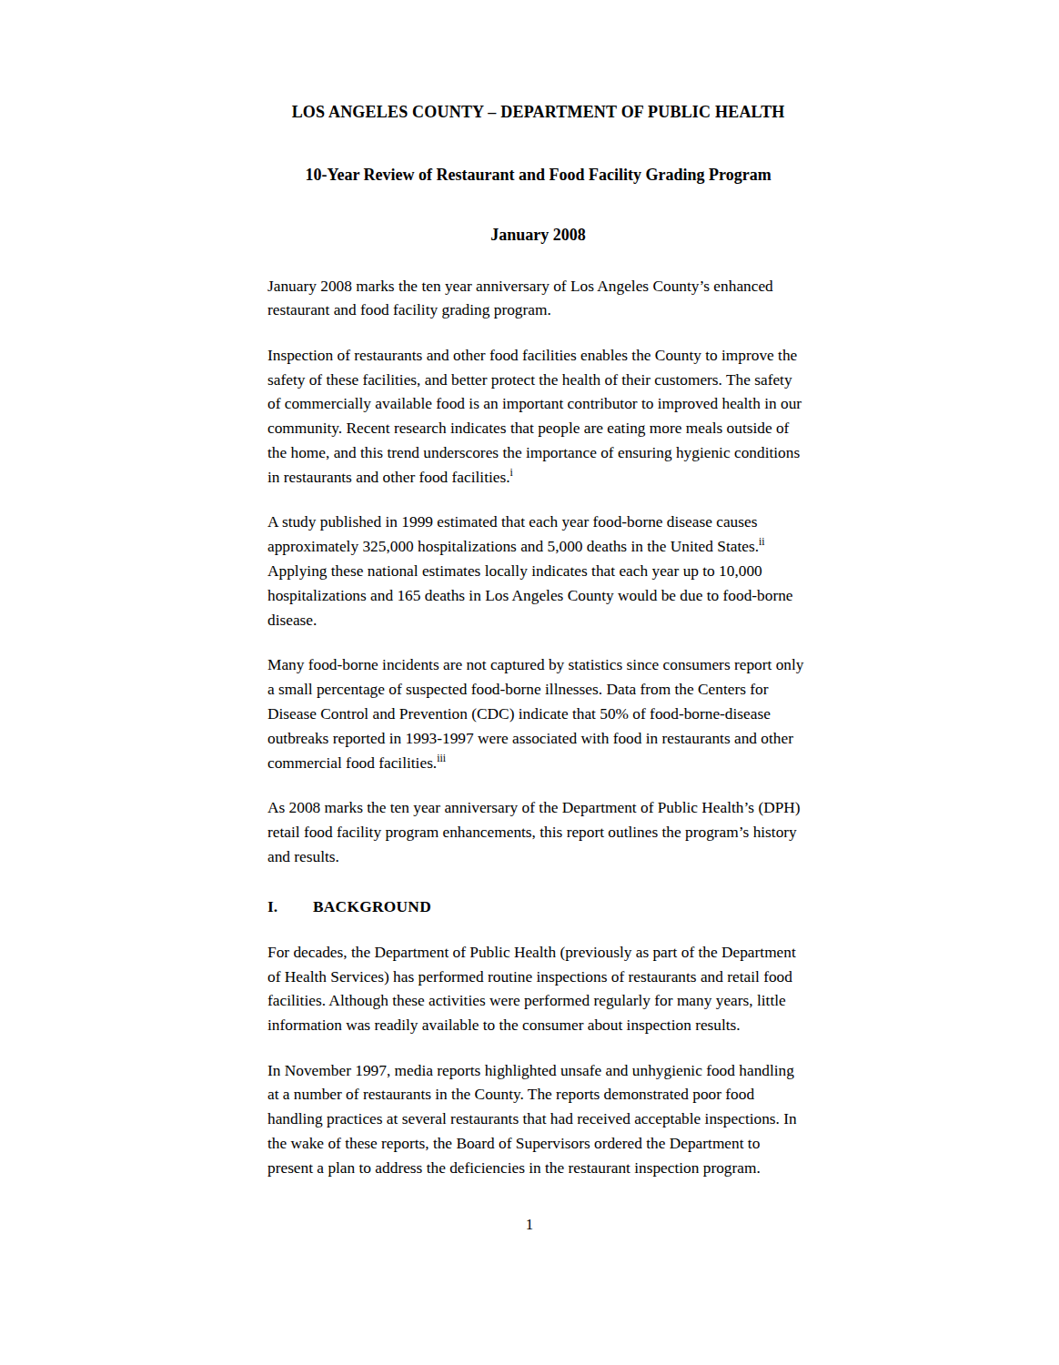LOS ANGELES COUNTY – DEPARTMENT OF PUBLIC HEALTH
10-Year Review of Restaurant and Food Facility Grading Program
January 2008
January 2008 marks the ten year anniversary of Los Angeles County’s enhanced restaurant and food facility grading program.
Inspection of restaurants and other food facilities enables the County to improve the safety of these facilities, and better protect the health of their customers. The safety of commercially available food is an important contributor to improved health in our community. Recent research indicates that people are eating more meals outside of the home, and this trend underscores the importance of ensuring hygienic conditions in restaurants and other food facilities.i
A study published in 1999 estimated that each year food-borne disease causes approximately 325,000 hospitalizations and 5,000 deaths in the United States.ii Applying these national estimates locally indicates that each year up to 10,000 hospitalizations and 165 deaths in Los Angeles County would be due to food-borne disease.
Many food-borne incidents are not captured by statistics since consumers report only a small percentage of suspected food-borne illnesses. Data from the Centers for Disease Control and Prevention (CDC) indicate that 50% of food-borne-disease outbreaks reported in 1993-1997 were associated with food in restaurants and other commercial food facilities.iii
As 2008 marks the ten year anniversary of the Department of Public Health’s (DPH) retail food facility program enhancements, this report outlines the program’s history and results.
I. BACKGROUND
For decades, the Department of Public Health (previously as part of the Department of Health Services) has performed routine inspections of restaurants and retail food facilities. Although these activities were performed regularly for many years, little information was readily available to the consumer about inspection results.
In November 1997, media reports highlighted unsafe and unhygienic food handling at a number of restaurants in the County. The reports demonstrated poor food handling practices at several restaurants that had received acceptable inspections. In the wake of these reports, the Board of Supervisors ordered the Department to present a plan to address the deficiencies in the restaurant inspection program.
1